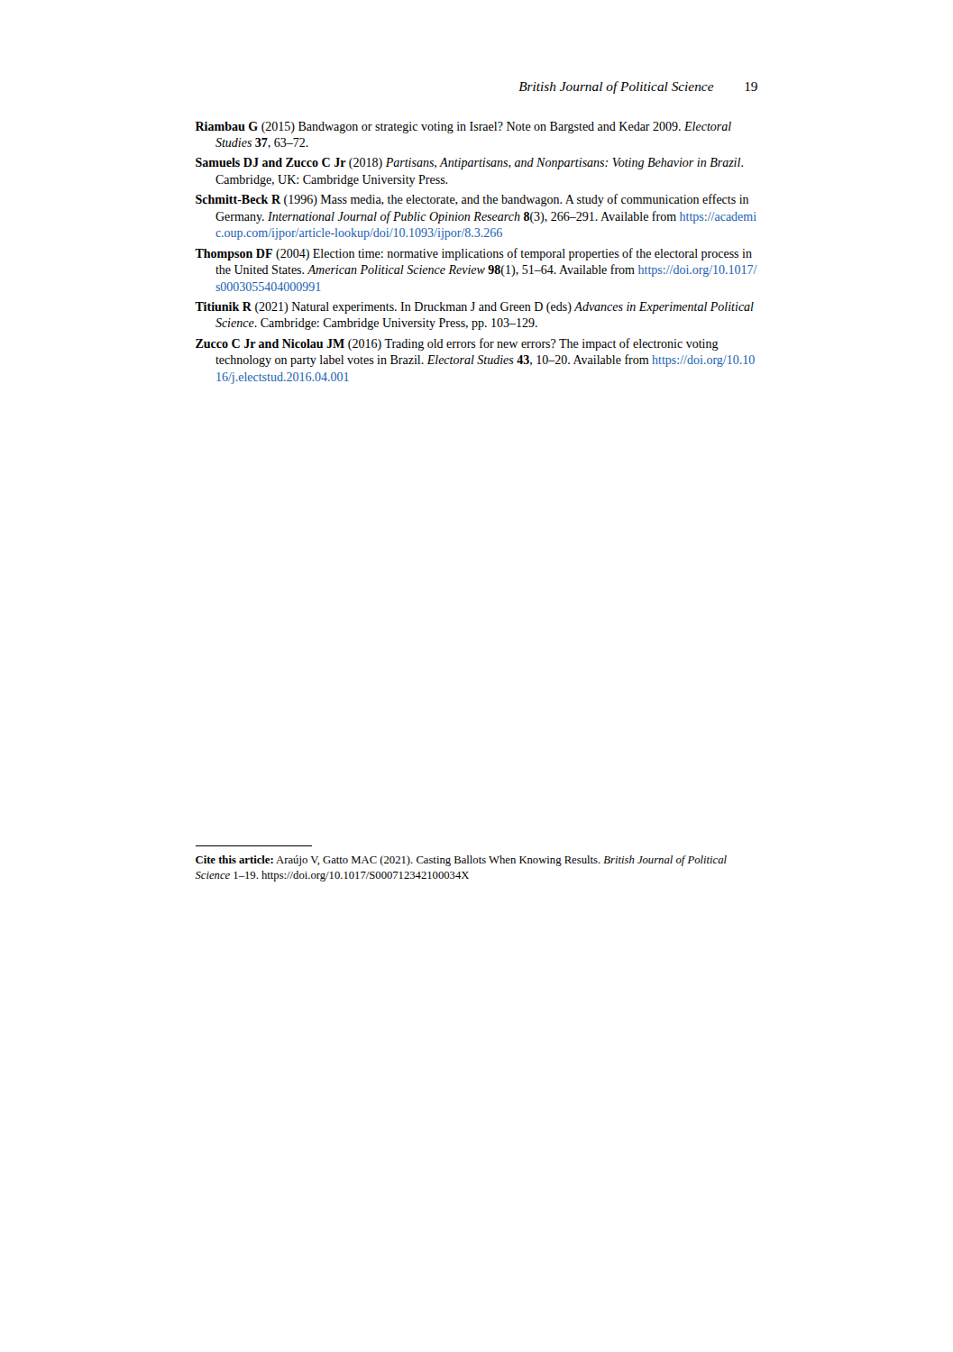British Journal of Political Science19
Riambau G (2015) Bandwagon or strategic voting in Israel? Note on Bargsted and Kedar 2009. Electoral Studies 37, 63–72.
Samuels DJ and Zucco C Jr (2018) Partisans, Antipartisans, and Nonpartisans: Voting Behavior in Brazil. Cambridge, UK: Cambridge University Press.
Schmitt-Beck R (1996) Mass media, the electorate, and the bandwagon. A study of communication effects in Germany. International Journal of Public Opinion Research 8(3), 266–291. Available from https://academic.oup.com/ijpor/article-lookup/doi/10.1093/ijpor/8.3.266
Thompson DF (2004) Election time: normative implications of temporal properties of the electoral process in the United States. American Political Science Review 98(1), 51–64. Available from https://doi.org/10.1017/s0003055404000991
Titiunik R (2021) Natural experiments. In Druckman J and Green D (eds) Advances in Experimental Political Science. Cambridge: Cambridge University Press, pp. 103–129.
Zucco C Jr and Nicolau JM (2016) Trading old errors for new errors? The impact of electronic voting technology on party label votes in Brazil. Electoral Studies 43, 10–20. Available from https://doi.org/10.1016/j.electstud.2016.04.001
Cite this article: Araújo V, Gatto MAC (2021). Casting Ballots When Knowing Results. British Journal of Political Science 1–19. https://doi.org/10.1017/S000712342100034X